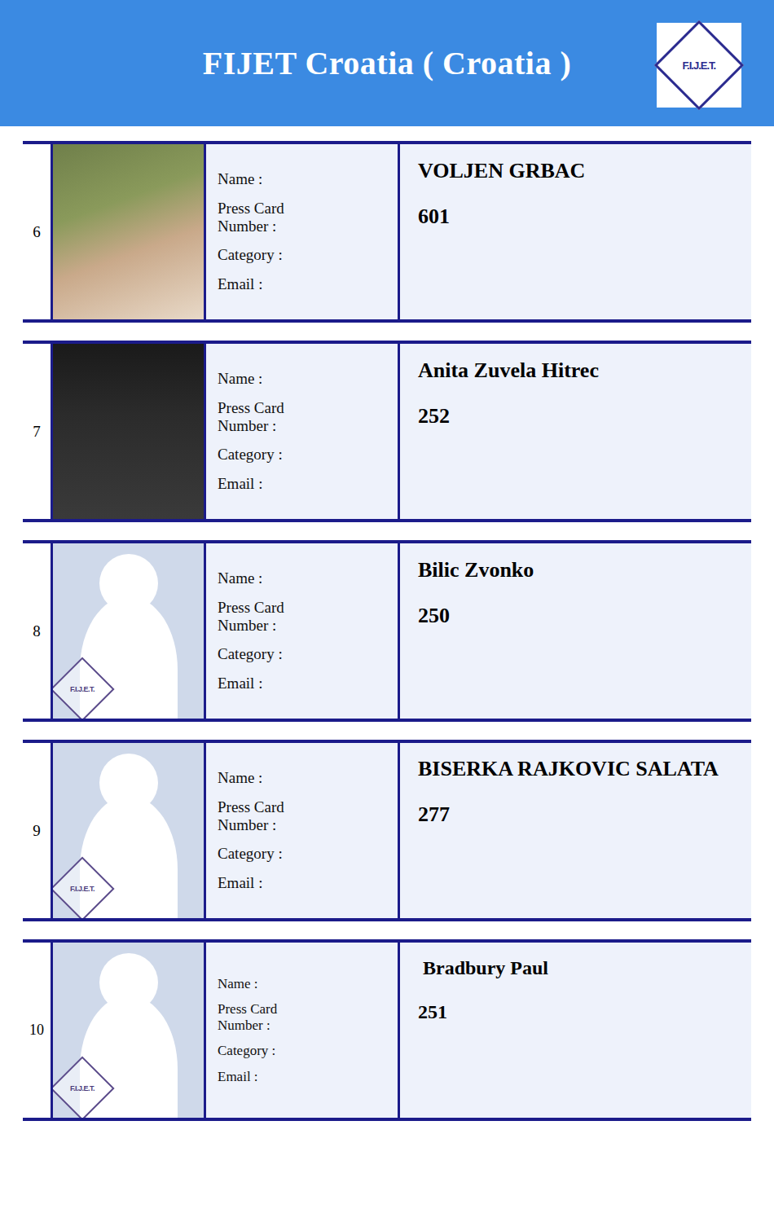FIJET Croatia ( Croatia )
F.I.J.E.T.
6
Name :
Press Card
Number :
Category :
Email :
VOLJEN GRBAC
601
7
Name :
Press Card
Number :
Category :
Email :
Anita Zuvela Hitrec
252
8
F.I.J.E.T.
Name :
Press Card
Number :
Category :
Email :
Bilic Zvonko
250
9
F.I.J.E.T.
Name :
Press Card
Number :
Category :
Email :
BISERKA RAJKOVIC SALATA
277
10
F.I.J.E.T.
Name :
Press Card
Number :
Category :
Email :
Bradbury Paul
251